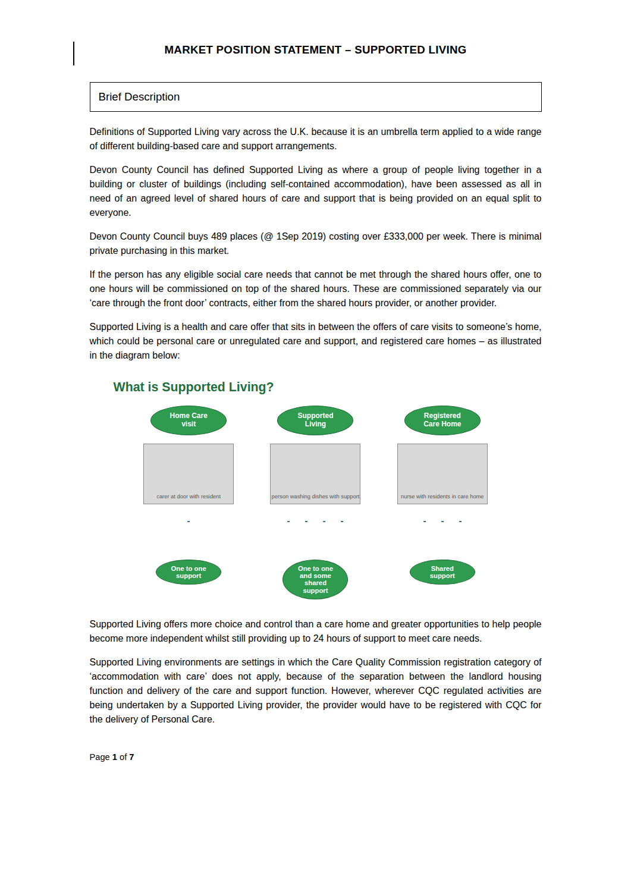MARKET POSITION STATEMENT – SUPPORTED LIVING
Brief Description
Definitions of Supported Living vary across the U.K. because it is an umbrella term applied to a wide range of different building-based care and support arrangements.
Devon County Council has defined Supported Living as where a group of people living together in a building or cluster of buildings (including self-contained accommodation), have been assessed as all in need of an agreed level of shared hours of care and support that is being provided on an equal split to everyone.
Devon County Council buys 489 places (@ 1Sep 2019) costing over £333,000 per week. There is minimal private purchasing in this market.
If the person has any eligible social care needs that cannot be met through the shared hours offer, one to one hours will be commissioned on top of the shared hours. These are commissioned separately via our ‘care through the front door’ contracts, either from the shared hours provider, or another provider.
Supported Living is a health and care offer that sits in between the offers of care visits to someone’s home, which could be personal care or unregulated care and support, and registered care homes – as illustrated in the diagram below:
What is Supported Living?
| Home Care visit | Supported Living | Registered Care Home |
| carer at door with resident | person washing dishes with support | nurse with residents in care home |
| One to one support | One to one and some shared support | Shared support |
Supported Living offers more choice and control than a care home and greater opportunities to help people become more independent whilst still providing up to 24 hours of support to meet care needs.
Supported Living environments are settings in which the Care Quality Commission registration category of ‘accommodation with care’ does not apply, because of the separation between the landlord housing function and delivery of the care and support function. However, wherever CQC regulated activities are being undertaken by a Supported Living provider, the provider would have to be registered with CQC for the delivery of Personal Care.
Page 1 of 7